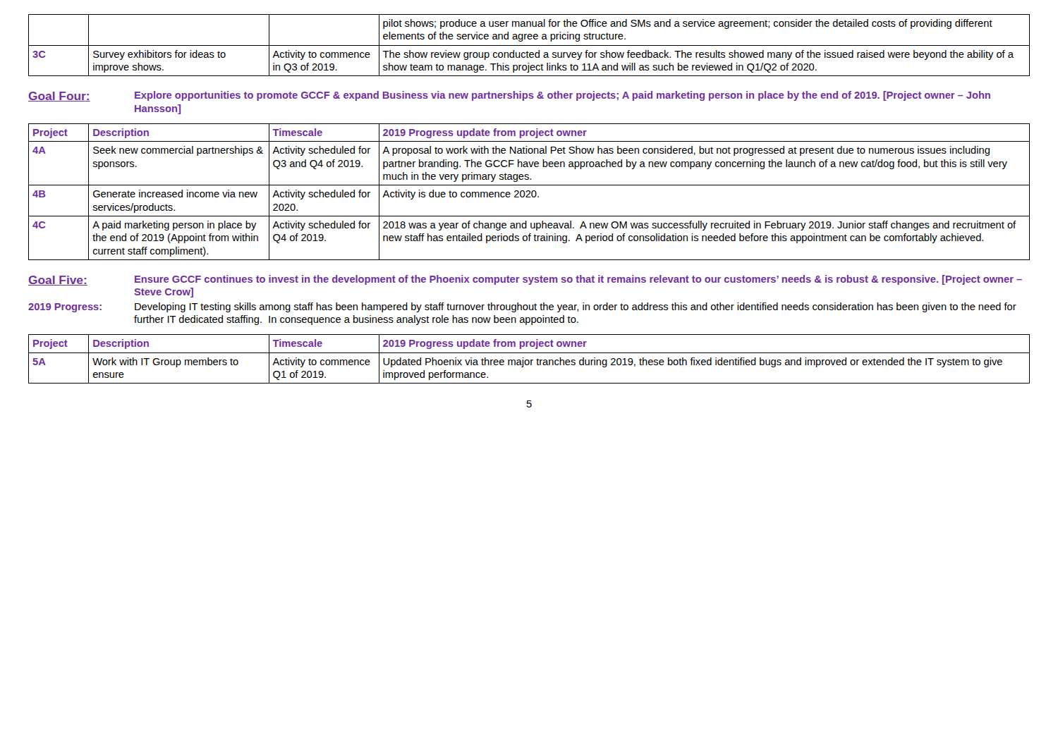| | | | pilot shows; produce a user manual for the Office and SMs and a service agreement; consider the detailed costs of providing different elements of the service and agree a pricing structure. |
| 3C | Survey exhibitors for ideas to improve shows. | Activity to commence in Q3 of 2019. | The show review group conducted a survey for show feedback. The results showed many of the issued raised were beyond the ability of a show team to manage. This project links to 11A and will as such be reviewed in Q1/Q2 of 2020. |
| Goal Four : | Explore opportunities to promote GCCF & expand Business via new partnerships & other projects; A paid marketing person in place by the end of 2019. [Project owner – John Hansson] |
| Project | Description | Timescale | 2019 Progress update from project owner |
| --- | --- | --- | --- |
| 4A | Seek new commercial partnerships & sponsors. | Activity scheduled for Q3 and Q4 of 2019. | A proposal to work with the National Pet Show has been considered, but not progressed at present due to numerous issues including partner branding. The GCCF have been approached by a new company concerning the launch of a new cat/dog food, but this is still very much in the very primary stages. |
| 4B | Generate increased income via new services/products. | Activity scheduled for 2020. | Activity is due to commence 2020. |
| 4C | A paid marketing person in place by the end of 2019 (Appoint from within current staff compliment). | Activity scheduled for Q4 of 2019. | 2018 was a year of change and upheaval. A new OM was successfully recruited in February 2019. Junior staff changes and recruitment of new staff has entailed periods of training. A period of consolidation is needed before this appointment can be comfortably achieved. |
| Goal Five : | Ensure GCCF continues to invest in the development of the Phoenix computer system so that it remains relevant to our customers’ needs & is robust & responsive. [Project owner – Steve Crow] |
| 2019 Progress: | Developing IT testing skills among staff has been hampered by staff turnover throughout the year, in order to address this and other identified needs consideration has been given to the need for further IT dedicated staffing. In consequence a business analyst role has now been appointed to. |
| Project | Description | Timescale | 2019 Progress update from project owner |
| --- | --- | --- | --- |
| 5A | Work with IT Group members to ensure | Activity to commence Q1 of 2019. | Updated Phoenix via three major tranches during 2019, these both fixed identified bugs and improved or extended the IT system to give improved performance. |
5